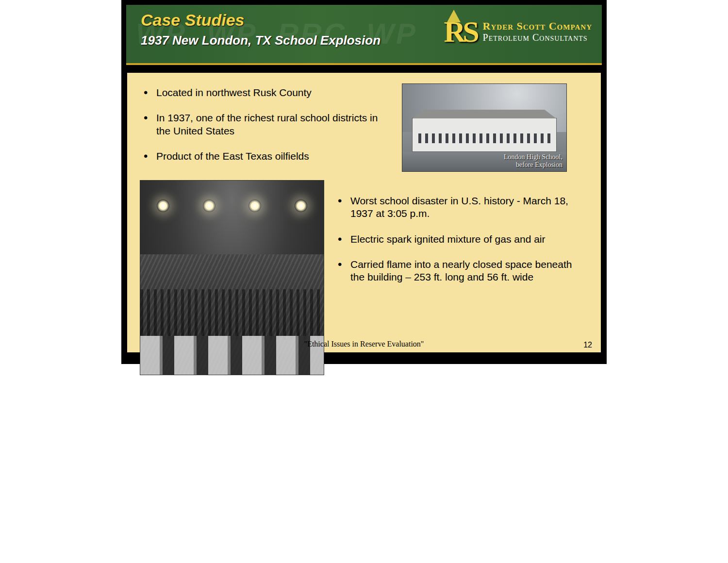WP WP RRC WP
Case Studies
1937 New London, TX School Explosion
RS
Ryder Scott Company
Petroleum Consultants
Located in northwest Rusk County
In 1937, one of the richest rural school districts in the United States
Product of the East Texas oilfields
London High School,
before Explosion
Worst school disaster in U.S. history - March 18, 1937 at 3:05 p.m.
Electric spark ignited mixture of gas and air
Carried flame into a nearly closed space beneath the building – 253 ft. long and 56 ft. wide
"Ethical Issues in Reserve Evaluation"
12